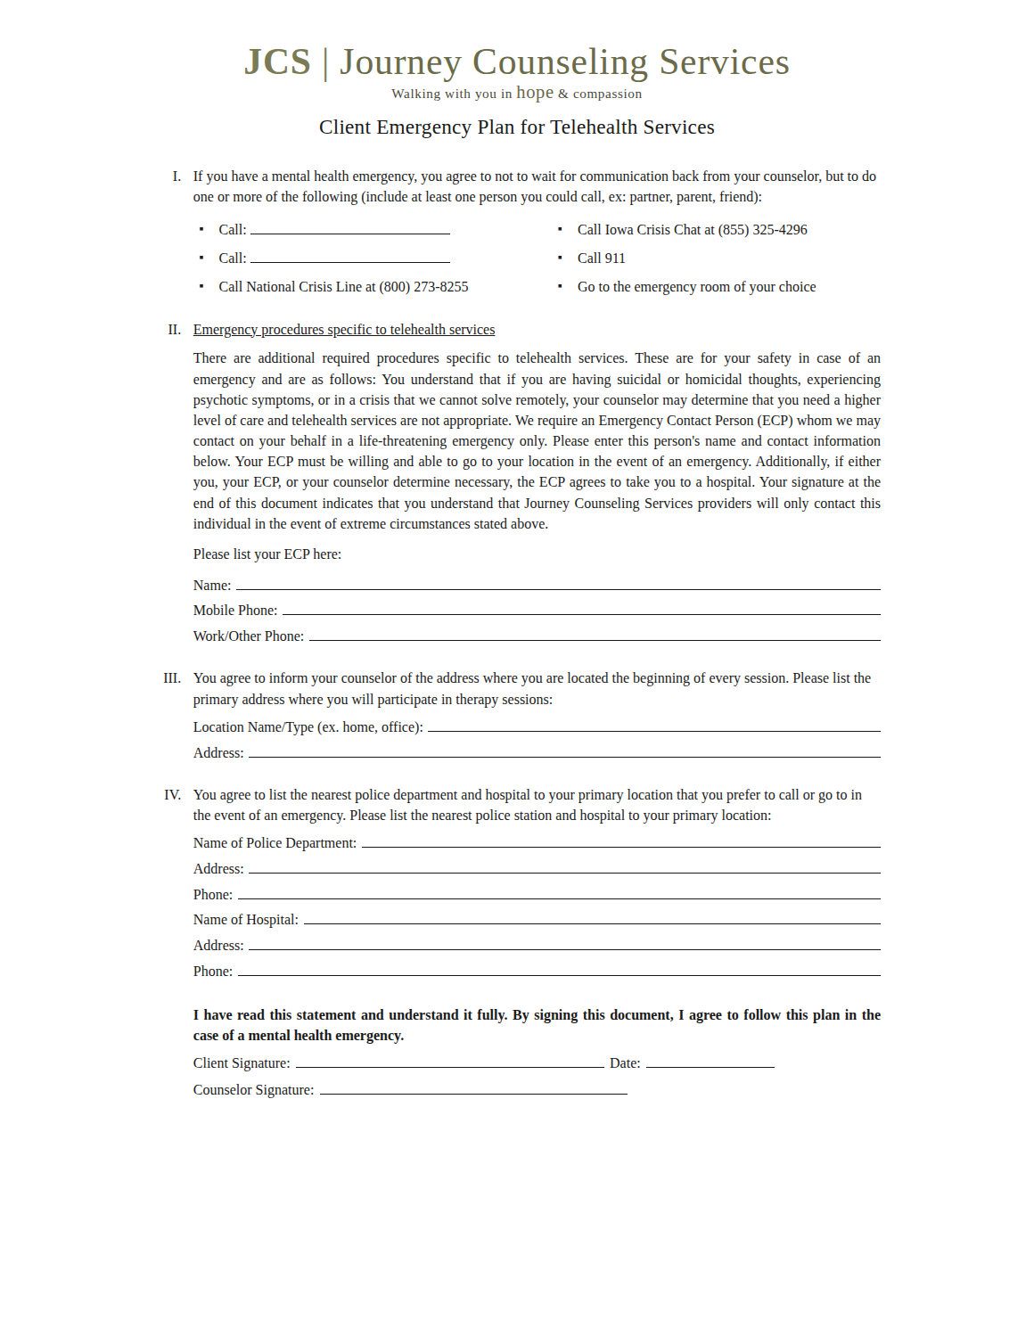JCS | Journey Counseling Services
Walking with you in hope & compassion
Client Emergency Plan for Telehealth Services
If you have a mental health emergency, you agree to not to wait for communication back from your counselor, but to do one or more of the following (include at least one person you could call, ex: partner, parent, friend):
Call:
Call Iowa Crisis Chat at (855) 325-4296
Call:
Call 911
Call National Crisis Line at (800) 273-8255
Go to the emergency room of your choice
Emergency procedures specific to telehealth services
There are additional required procedures specific to telehealth services. These are for your safety in case of an emergency and are as follows: You understand that if you are having suicidal or homicidal thoughts, experiencing psychotic symptoms, or in a crisis that we cannot solve remotely, your counselor may determine that you need a higher level of care and telehealth services are not appropriate. We require an Emergency Contact Person (ECP) whom we may contact on your behalf in a life-threatening emergency only. Please enter this person's name and contact information below. Your ECP must be willing and able to go to your location in the event of an emergency. Additionally, if either you, your ECP, or your counselor determine necessary, the ECP agrees to take you to a hospital. Your signature at the end of this document indicates that you understand that Journey Counseling Services providers will only contact this individual in the event of extreme circumstances stated above.
Please list your ECP here:
Name:
Mobile Phone:
Work/Other Phone:
You agree to inform your counselor of the address where you are located the beginning of every session. Please list the primary address where you will participate in therapy sessions:
Location Name/Type (ex. home, office):
Address:
You agree to list the nearest police department and hospital to your primary location that you prefer to call or go to in the event of an emergency. Please list the nearest police station and hospital to your primary location:
Name of Police Department:
Address:
Phone:
Name of Hospital:
Address:
Phone:
I have read this statement and understand it fully. By signing this document, I agree to follow this plan in the case of a mental health emergency.
Client Signature: Date:
Counselor Signature: